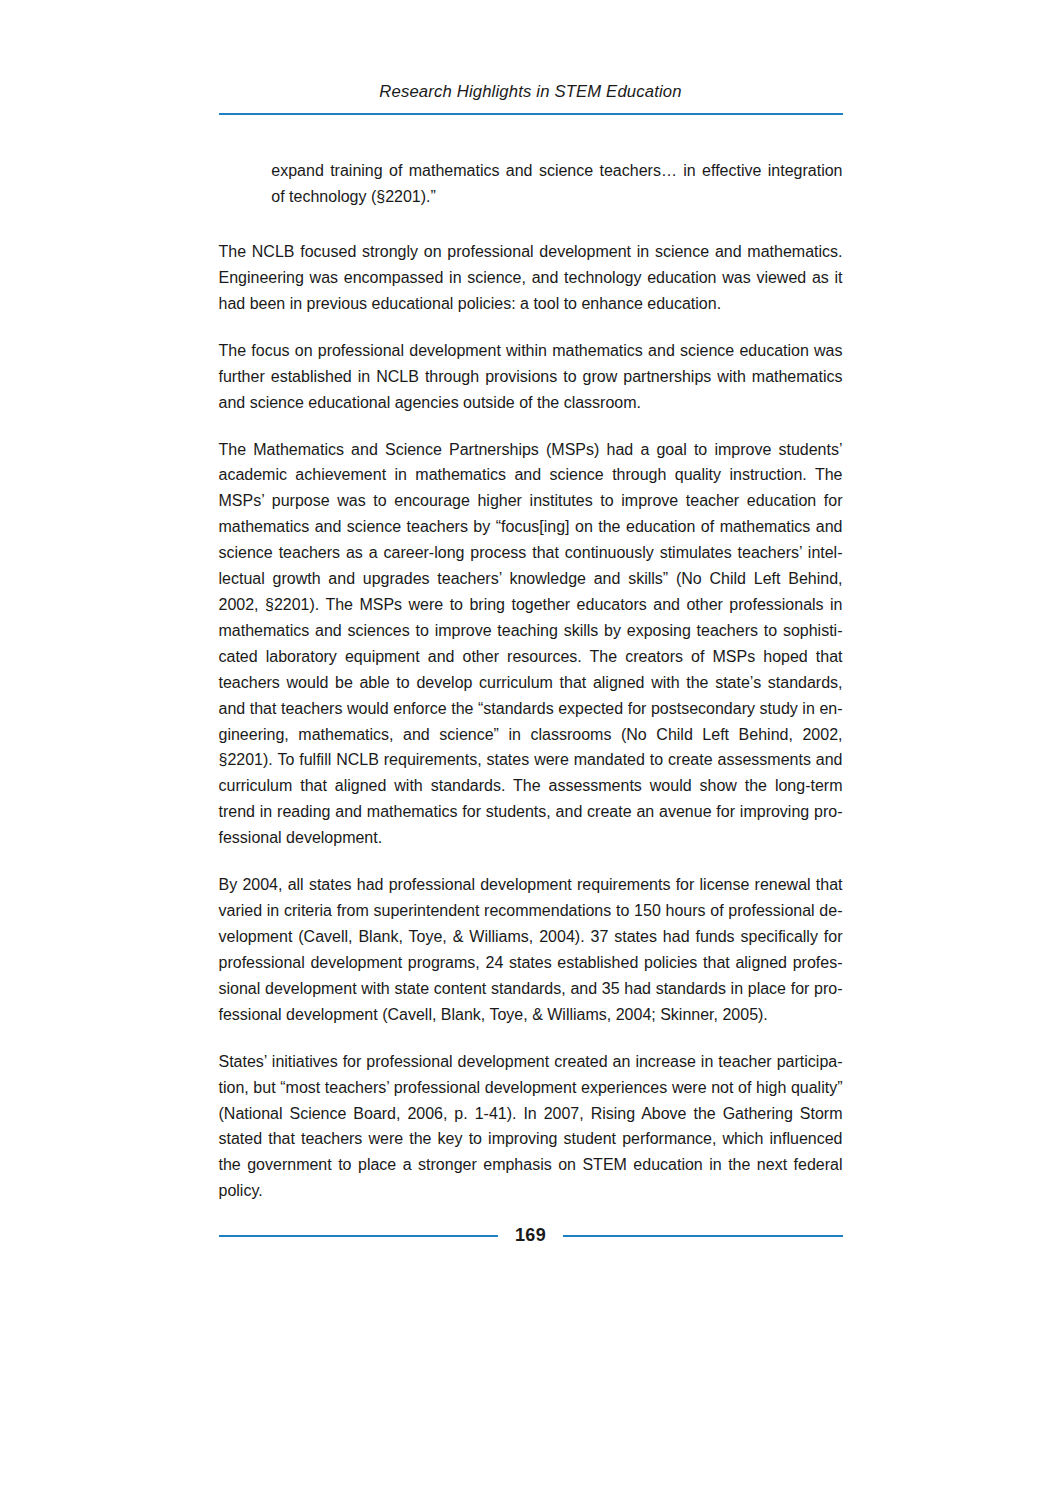Research Highlights in STEM Education
expand training of mathematics and science teachers… in effective integration of technology (§2201).”
The NCLB focused strongly on professional development in science and mathematics. Engineering was encompassed in science, and technology education was viewed as it had been in previous educational policies: a tool to enhance education.
The focus on professional development within mathematics and science education was further established in NCLB through provisions to grow partnerships with mathematics and science educational agencies outside of the classroom.
The Mathematics and Science Partnerships (MSPs) had a goal to improve students’ academic achievement in mathematics and science through quality instruction. The MSPs’ purpose was to encourage higher institutes to improve teacher education for mathematics and science teachers by “focus[ing] on the education of mathematics and science teachers as a career-long process that continuously stimulates teachers’ intellectual growth and upgrades teachers’ knowledge and skills” (No Child Left Behind, 2002, §2201). The MSPs were to bring together educators and other professionals in mathematics and sciences to improve teaching skills by exposing teachers to sophisticated laboratory equipment and other resources. The creators of MSPs hoped that teachers would be able to develop curriculum that aligned with the state’s standards, and that teachers would enforce the “standards expected for postsecondary study in engineering, mathematics, and science” in classrooms (No Child Left Behind, 2002, §2201). To fulfill NCLB requirements, states were mandated to create assessments and curriculum that aligned with standards. The assessments would show the long-term trend in reading and mathematics for students, and create an avenue for improving professional development.
By 2004, all states had professional development requirements for license renewal that varied in criteria from superintendent recommendations to 150 hours of professional development (Cavell, Blank, Toye, & Williams, 2004). 37 states had funds specifically for professional development programs, 24 states established policies that aligned professional development with state content standards, and 35 had standards in place for professional development (Cavell, Blank, Toye, & Williams, 2004; Skinner, 2005).
States’ initiatives for professional development created an increase in teacher participation, but “most teachers’ professional development experiences were not of high quality” (National Science Board, 2006, p. 1-41). In 2007, Rising Above the Gathering Storm stated that teachers were the key to improving student performance, which influenced the government to place a stronger emphasis on STEM education in the next federal policy.
169